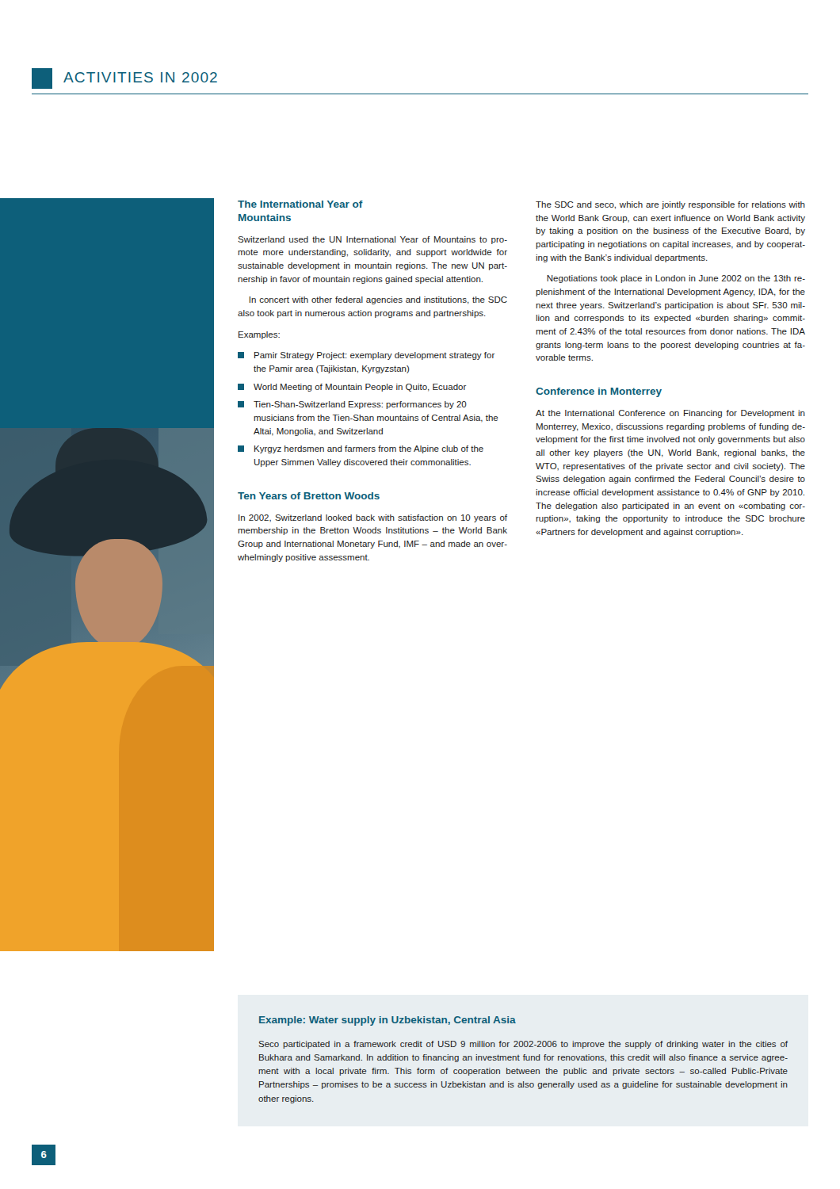ACTIVITIES IN 2002
The International Year of
Mountains
Switzerland used the UN International Year of Mountains to promote more understanding, solidarity, and support worldwide for sustainable development in mountain regions. The new UN partnership in favor of mountain regions gained special attention.
In concert with other federal agencies and institutions, the SDC also took part in numerous action programs and partnerships.
Examples:
Pamir Strategy Project: exemplary development strategy for the Pamir area (Tajikistan, Kyrgyzstan)
World Meeting of Mountain People in Quito, Ecuador
Tien-Shan-Switzerland Express: performances by 20 musicians from the Tien-Shan mountains of Central Asia, the Altai, Mongolia, and Switzerland
Kyrgyz herdsmen and farmers from the Alpine club of the Upper Simmen Valley discovered their commonalities.
Ten Years of Bretton Woods
In 2002, Switzerland looked back with satisfaction on 10 years of membership in the Bretton Woods Institutions – the World Bank Group and International Monetary Fund, IMF – and made an overwhelmingly positive assessment.
The SDC and seco, which are jointly responsible for relations with the World Bank Group, can exert influence on World Bank activity by taking a position on the business of the Executive Board, by participating in negotiations on capital increases, and by cooperating with the Bank’s individual departments.
Negotiations took place in London in June 2002 on the 13th replenishment of the International Development Agency, IDA, for the next three years. Switzerland’s participation is about SFr. 530 million and corresponds to its expected «burden sharing» commitment of 2.43% of the total resources from donor nations. The IDA grants long-term loans to the poorest developing countries at favorable terms.
Conference in Monterrey
At the International Conference on Financing for Development in Monterrey, Mexico, discussions regarding problems of funding development for the first time involved not only governments but also all other key players (the UN, World Bank, regional banks, the WTO, representatives of the private sector and civil society). The Swiss delegation again confirmed the Federal Council’s desire to increase official development assistance to 0.4% of GNP by 2010. The delegation also participated in an event on «combating corruption», taking the opportunity to introduce the SDC brochure «Partners for development and against corruption».
Example: Water supply in Uzbekistan, Central Asia
Seco participated in a framework credit of USD 9 million for 2002-2006 to improve the supply of drinking water in the cities of Bukhara and Samarkand. In addition to financing an investment fund for renovations, this credit will also finance a service agreement with a local private firm. This form of cooperation between the public and private sectors – so-called Public-Private Partnerships – promises to be a success in Uzbekistan and is also generally used as a guideline for sustainable development in other regions.
6